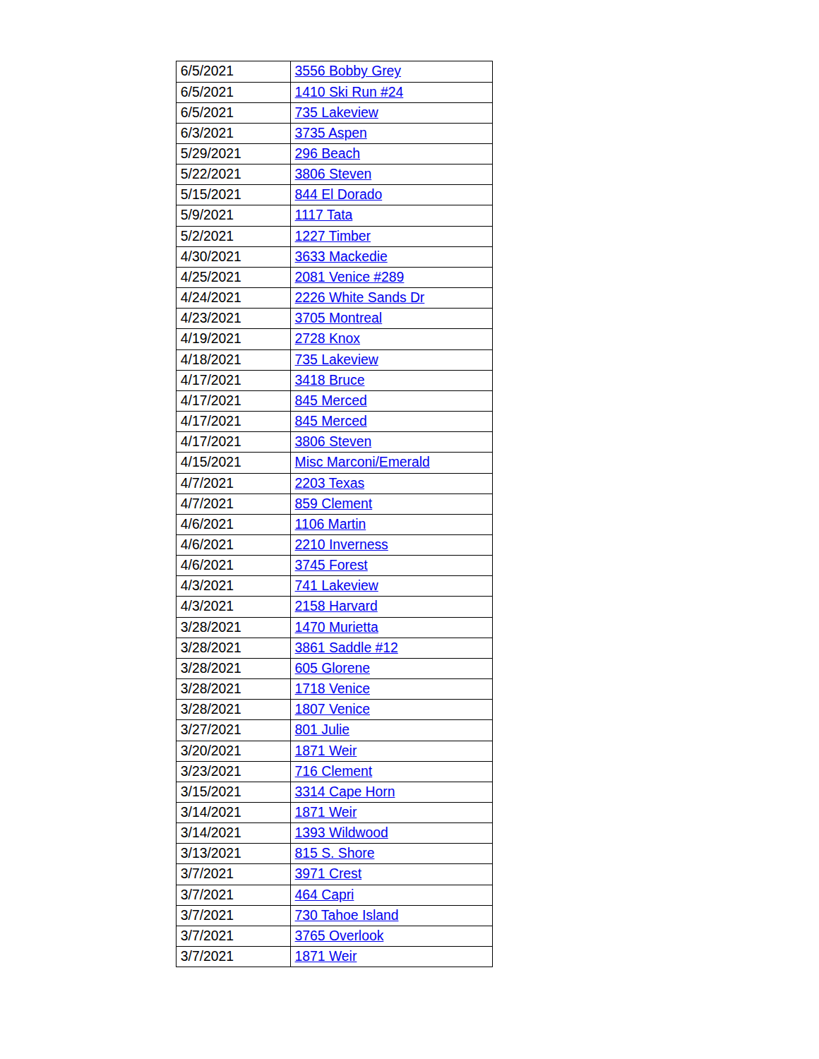| 6/5/2021 | 3556 Bobby Grey |
| 6/5/2021 | 1410 Ski Run #24 |
| 6/5/2021 | 735 Lakeview |
| 6/3/2021 | 3735 Aspen |
| 5/29/2021 | 296 Beach |
| 5/22/2021 | 3806 Steven |
| 5/15/2021 | 844 El Dorado |
| 5/9/2021 | 1117 Tata |
| 5/2/2021 | 1227 Timber |
| 4/30/2021 | 3633 Mackedie |
| 4/25/2021 | 2081 Venice #289 |
| 4/24/2021 | 2226 White Sands Dr |
| 4/23/2021 | 3705 Montreal |
| 4/19/2021 | 2728 Knox |
| 4/18/2021 | 735 Lakeview |
| 4/17/2021 | 3418 Bruce |
| 4/17/2021 | 845 Merced |
| 4/17/2021 | 845 Merced |
| 4/17/2021 | 3806 Steven |
| 4/15/2021 | Misc Marconi/Emerald |
| 4/7/2021 | 2203 Texas |
| 4/7/2021 | 859 Clement |
| 4/6/2021 | 1106 Martin |
| 4/6/2021 | 2210 Inverness |
| 4/6/2021 | 3745 Forest |
| 4/3/2021 | 741 Lakeview |
| 4/3/2021 | 2158 Harvard |
| 3/28/2021 | 1470 Murietta |
| 3/28/2021 | 3861 Saddle #12 |
| 3/28/2021 | 605 Glorene |
| 3/28/2021 | 1718 Venice |
| 3/28/2021 | 1807 Venice |
| 3/27/2021 | 801 Julie |
| 3/20/2021 | 1871 Weir |
| 3/23/2021 | 716 Clement |
| 3/15/2021 | 3314 Cape Horn |
| 3/14/2021 | 1871 Weir |
| 3/14/2021 | 1393 Wildwood |
| 3/13/2021 | 815 S. Shore |
| 3/7/2021 | 3971 Crest |
| 3/7/2021 | 464 Capri |
| 3/7/2021 | 730 Tahoe Island |
| 3/7/2021 | 3765 Overlook |
| 3/7/2021 | 1871 Weir |